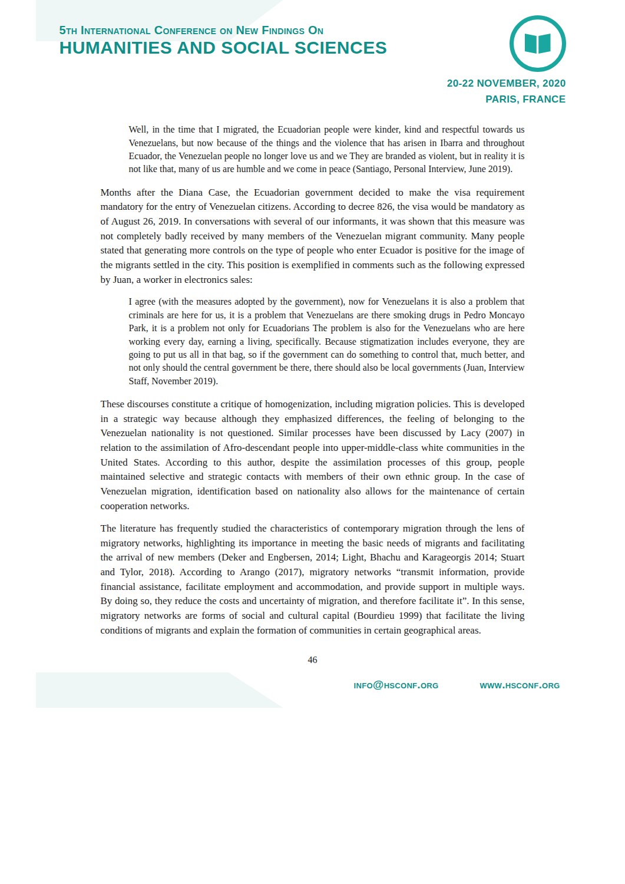5th International Conference on New Findings On Humanities and Social Sciences
20-22 NOVEMBER, 2020 PARIS, FRANCE
Well, in the time that I migrated, the Ecuadorian people were kinder, kind and respectful towards us Venezuelans, but now because of the things and the violence that has arisen in Ibarra and throughout Ecuador, the Venezuelan people no longer love us and we They are branded as violent, but in reality it is not like that, many of us are humble and we come in peace (Santiago, Personal Interview, June 2019).
Months after the Diana Case, the Ecuadorian government decided to make the visa requirement mandatory for the entry of Venezuelan citizens. According to decree 826, the visa would be mandatory as of August 26, 2019. In conversations with several of our informants, it was shown that this measure was not completely badly received by many members of the Venezuelan migrant community. Many people stated that generating more controls on the type of people who enter Ecuador is positive for the image of the migrants settled in the city. This position is exemplified in comments such as the following expressed by Juan, a worker in electronics sales:
I agree (with the measures adopted by the government), now for Venezuelans it is also a problem that criminals are here for us, it is a problem that Venezuelans are there smoking drugs in Pedro Moncayo Park, it is a problem not only for Ecuadorians The problem is also for the Venezuelans who are here working every day, earning a living, specifically. Because stigmatization includes everyone, they are going to put us all in that bag, so if the government can do something to control that, much better, and not only should the central government be there, there should also be local governments (Juan, Interview Staff, November 2019).
These discourses constitute a critique of homogenization, including migration policies. This is developed in a strategic way because although they emphasized differences, the feeling of belonging to the Venezuelan nationality is not questioned. Similar processes have been discussed by Lacy (2007) in relation to the assimilation of Afro-descendant people into upper-middle-class white communities in the United States. According to this author, despite the assimilation processes of this group, people maintained selective and strategic contacts with members of their own ethnic group. In the case of Venezuelan migration, identification based on nationality also allows for the maintenance of certain cooperation networks.
The literature has frequently studied the characteristics of contemporary migration through the lens of migratory networks, highlighting its importance in meeting the basic needs of migrants and facilitating the arrival of new members (Deker and Engbersen, 2014; Light, Bhachu and Karageorgis 2014; Stuart and Tylor, 2018). According to Arango (2017), migratory networks “transmit information, provide financial assistance, facilitate employment and accommodation, and provide support in multiple ways. By doing so, they reduce the costs and uncertainty of migration, and therefore facilitate it”. In this sense, migratory networks are forms of social and cultural capital (Bourdieu 1999) that facilitate the living conditions of migrants and explain the formation of communities in certain geographical areas.
46
info@hsconf.org www.hsconf.org